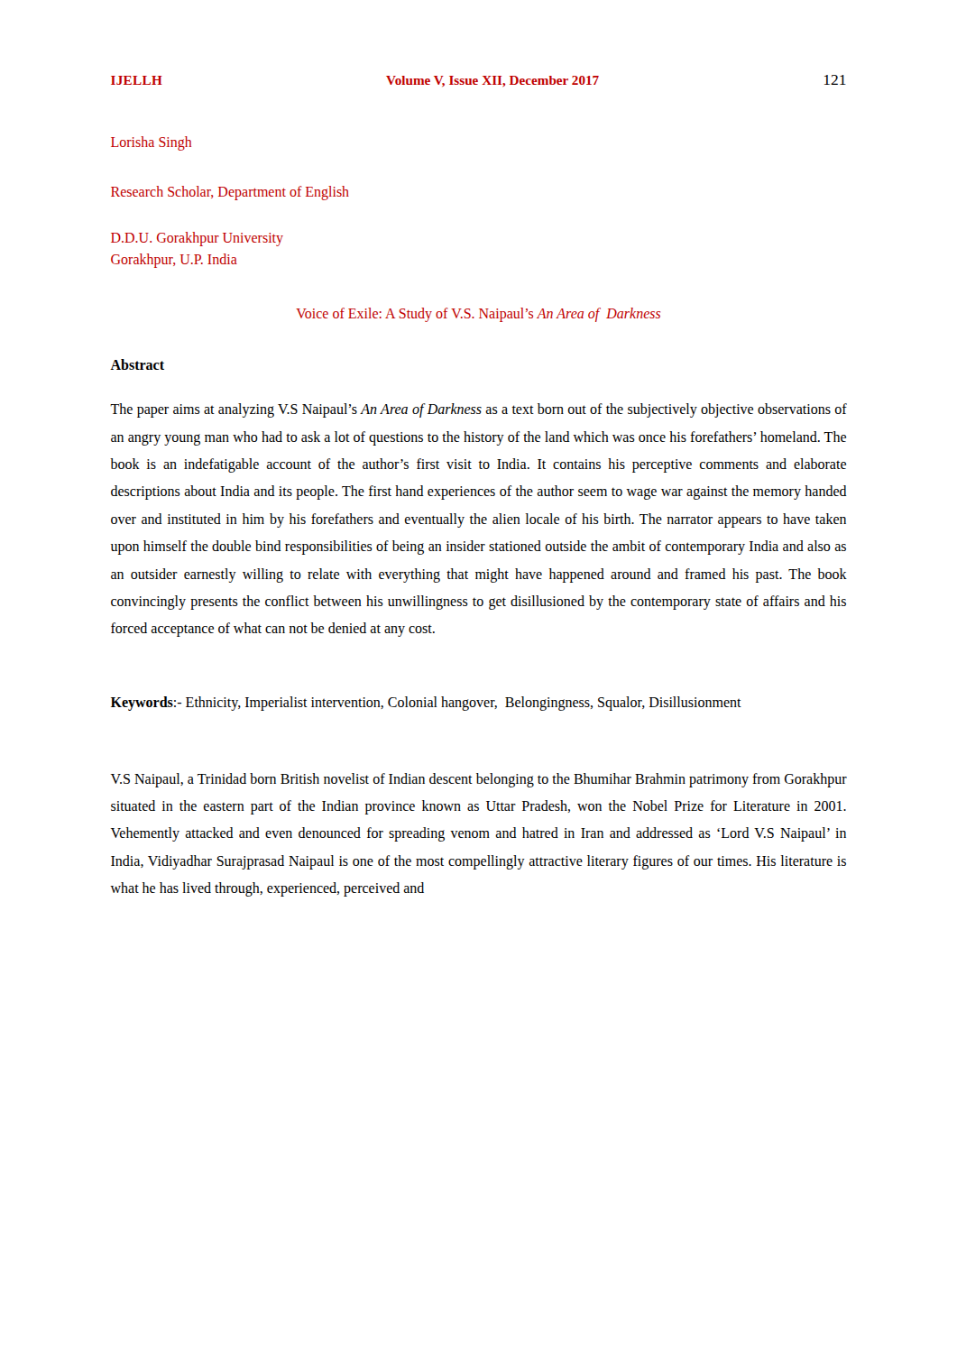IJELLH Volume V, Issue XII, December 2017 121
Lorisha Singh
Research Scholar, Department of English
D.D.U. Gorakhpur University
Gorakhpur, U.P. India
Voice of Exile: A Study of V.S. Naipaul’s An Area of Darkness
Abstract
The paper aims at analyzing V.S Naipaul’s An Area of Darkness as a text born out of the subjectively objective observations of an angry young man who had to ask a lot of questions to the history of the land which was once his forefathers’ homeland. The book is an indefatigable account of the author’s first visit to India. It contains his perceptive comments and elaborate descriptions about India and its people. The first hand experiences of the author seem to wage war against the memory handed over and instituted in him by his forefathers and eventually the alien locale of his birth. The narrator appears to have taken upon himself the double bind responsibilities of being an insider stationed outside the ambit of contemporary India and also as an outsider earnestly willing to relate with everything that might have happened around and framed his past. The book convincingly presents the conflict between his unwillingness to get disillusioned by the contemporary state of affairs and his forced acceptance of what can not be denied at any cost.
Keywords:- Ethnicity, Imperialist intervention, Colonial hangover, Belongingness, Squalor, Disillusionment
V.S Naipaul, a Trinidad born British novelist of Indian descent belonging to the Bhumihar Brahmin patrimony from Gorakhpur situated in the eastern part of the Indian province known as Uttar Pradesh, won the Nobel Prize for Literature in 2001. Vehemently attacked and even denounced for spreading venom and hatred in Iran and addressed as ‘Lord V.S Naipaul’ in India, Vidiyadhar Surajprasad Naipaul is one of the most compellingly attractive literary figures of our times. His literature is what he has lived through, experienced, perceived and